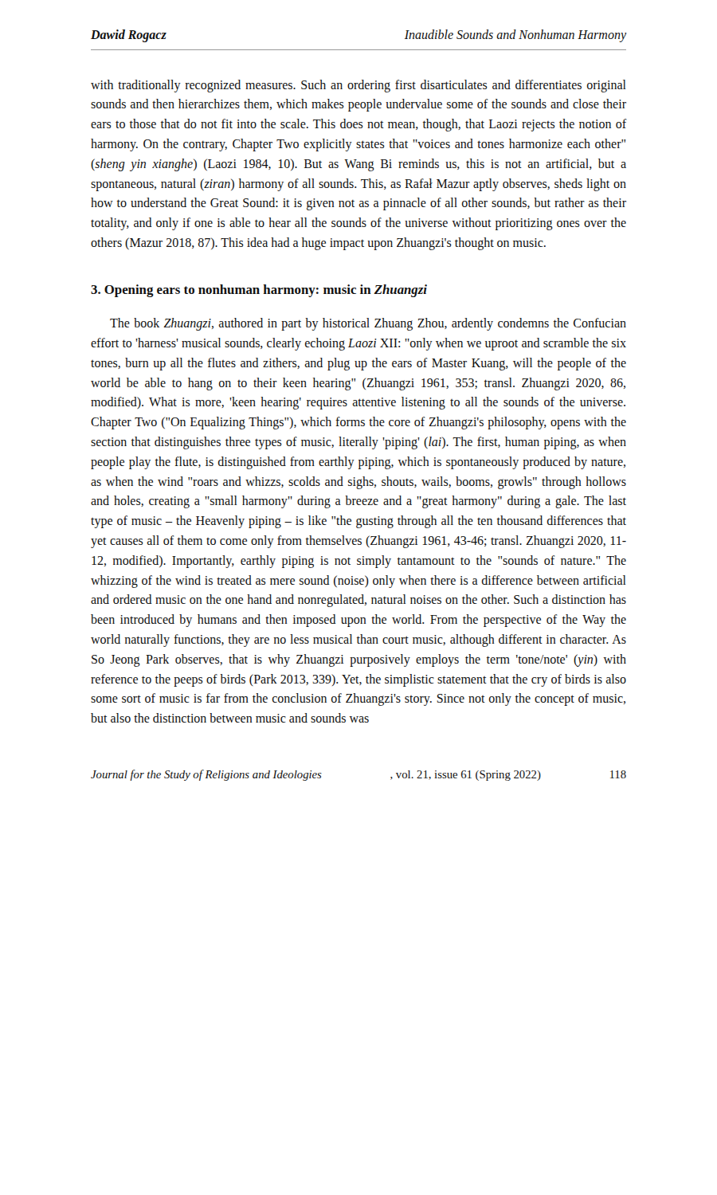Dawid Rogacz Inaudible Sounds and Nonhuman Harmony
with traditionally recognized measures. Such an ordering first disarticulates and differentiates original sounds and then hierarchizes them, which makes people undervalue some of the sounds and close their ears to those that do not fit into the scale. This does not mean, though, that Laozi rejects the notion of harmony. On the contrary, Chapter Two explicitly states that "voices and tones harmonize each other" (sheng yin xianghe) (Laozi 1984, 10). But as Wang Bi reminds us, this is not an artificial, but a spontaneous, natural (ziran) harmony of all sounds. This, as Rafał Mazur aptly observes, sheds light on how to understand the Great Sound: it is given not as a pinnacle of all other sounds, but rather as their totality, and only if one is able to hear all the sounds of the universe without prioritizing ones over the others (Mazur 2018, 87). This idea had a huge impact upon Zhuangzi's thought on music.
3. Opening ears to nonhuman harmony: music in Zhuangzi
The book Zhuangzi, authored in part by historical Zhuang Zhou, ardently condemns the Confucian effort to 'harness' musical sounds, clearly echoing Laozi XII: "only when we uproot and scramble the six tones, burn up all the flutes and zithers, and plug up the ears of Master Kuang, will the people of the world be able to hang on to their keen hearing" (Zhuangzi 1961, 353; transl. Zhuangzi 2020, 86, modified). What is more, 'keen hearing' requires attentive listening to all the sounds of the universe. Chapter Two ("On Equalizing Things"), which forms the core of Zhuangzi's philosophy, opens with the section that distinguishes three types of music, literally 'piping' (lai). The first, human piping, as when people play the flute, is distinguished from earthly piping, which is spontaneously produced by nature, as when the wind "roars and whizzs, scolds and sighs, shouts, wails, booms, growls" through hollows and holes, creating a "small harmony" during a breeze and a "great harmony" during a gale. The last type of music – the Heavenly piping – is like "the gusting through all the ten thousand differences that yet causes all of them to come only from themselves (Zhuangzi 1961, 43-46; transl. Zhuangzi 2020, 11-12, modified). Importantly, earthly piping is not simply tantamount to the "sounds of nature." The whizzing of the wind is treated as mere sound (noise) only when there is a difference between artificial and ordered music on the one hand and nonregulated, natural noises on the other. Such a distinction has been introduced by humans and then imposed upon the world. From the perspective of the Way the world naturally functions, they are no less musical than court music, although different in character. As So Jeong Park observes, that is why Zhuangzi purposively employs the term 'tone/note' (yin) with reference to the peeps of birds (Park 2013, 339). Yet, the simplistic statement that the cry of birds is also some sort of music is far from the conclusion of Zhuangzi's story. Since not only the concept of music, but also the distinction between music and sounds was
Journal for the Study of Religions and Ideologies, vol. 21, issue 61 (Spring 2022) 118